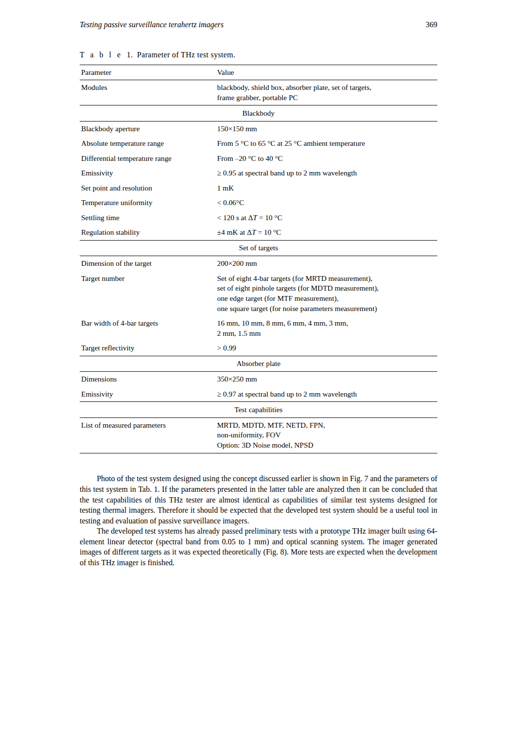Testing passive surveillance terahertz imagers 369
T a b l e 1. Parameter of THz test system.
| Parameter | Value |
| Modules | blackbody, shield box, absorber plate, set of targets, frame grabber, portable PC |
| Blackbody |
| Blackbody aperture | 150×150 mm |
| Absolute temperature range | From 5 °C to 65 °C at 25 °C ambient temperature |
| Differential temperature range | From –20 °C to 40 °C |
| Emissivity | ≥ 0.95 at spectral band up to 2 mm wavelength |
| Set point and resolution | 1 mK |
| Temperature uniformity | < 0.06°C |
| Settling time | < 120 s at Δ T = 10 °C |
| Regulation stability | ±4 mK at Δ T = 10 °C |
| Set of targets |
| Dimension of the target | 200×200 mm |
| Target number | Set of eight 4-bar targets (for MRTD measurement), set of eight pinhole targets (for MDTD measurement), one edge target (for MTF measurement), one square target (for noise parameters measurement) |
| Bar width of 4-bar targets | 16 mm, 10 mm, 8 mm, 6 mm, 4 mm, 3 mm, 2 mm, 1.5 mm |
| Target reflectivity | > 0.99 |
| Absorber plate |
| Dimensions | 350×250 mm |
| Emissivity | ≥ 0.97 at spectral band up to 2 mm wavelength |
| Test capabilities |
| List of measured parameters | MRTD, MDTD, MTF, NETD, FPN, non-uniformity, FOV Option: 3D Noise model, NPSD |
Photo of the test system designed using the concept discussed earlier is shown in Fig. 7 and the parameters of this test system in Tab. 1. If the parameters presented in the latter table are analyzed then it can be concluded that the test capabilities of this THz tester are almost identical as capabilities of similar test systems designed for testing thermal imagers. Therefore it should be expected that the developed test system should be a useful tool in testing and evaluation of passive surveillance imagers.
The developed test systems has already passed preliminary tests with a prototype THz imager built using 64-element linear detector (spectral band from 0.05 to 1 mm) and optical scanning system. The imager generated images of different targets as it was expected theoretically (Fig. 8). More tests are expected when the development of this THz imager is finished.